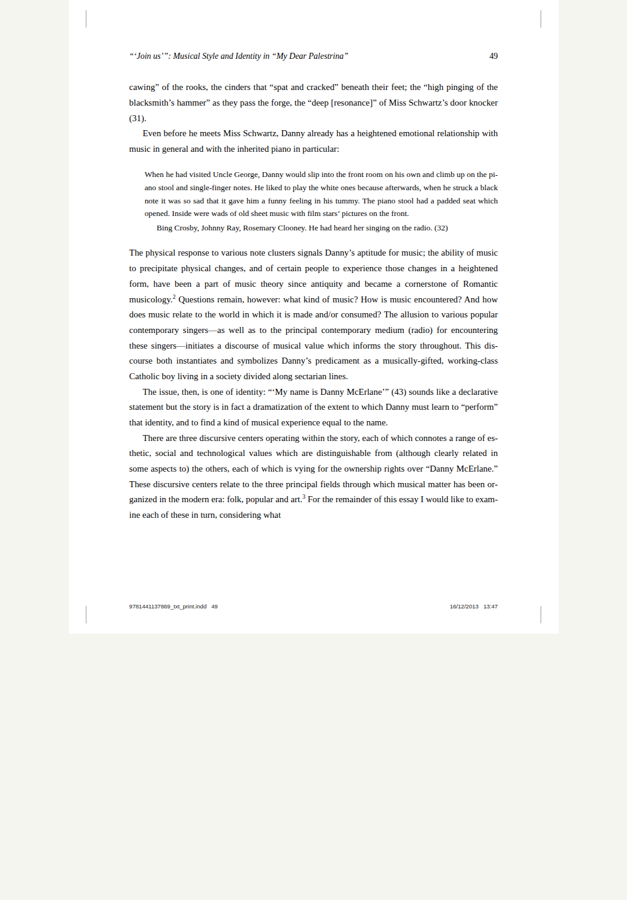49“‘Join us’”: Musical Style and Identity in “My Dear Palestrina”
cawing” of the rooks, the cinders that “spat and cracked” beneath their feet; the “high pinging of the blacksmith’s hammer” as they pass the forge, the “deep [resonance]” of Miss Schwartz’s door knocker (31).
Even before he meets Miss Schwartz, Danny already has a heightened emotional relationship with music in general and with the inherited piano in particular:
When he had visited Uncle George, Danny would slip into the front room on his own and climb up on the piano stool and single-finger notes. He liked to play the white ones because afterwards, when he struck a black note it was so sad that it gave him a funny feeling in his tummy. The piano stool had a padded seat which opened. Inside were wads of old sheet music with film stars’ pictures on the front.
Bing Crosby, Johnny Ray, Rosemary Clooney. He had heard her singing on the radio. (32)
The physical response to various note clusters signals Danny’s aptitude for music; the ability of music to precipitate physical changes, and of certain people to experience those changes in a heightened form, have been a part of music theory since antiquity and became a cornerstone of Romantic musicology.2 Questions remain, however: what kind of music? How is music encountered? And how does music relate to the world in which it is made and/or consumed? The allusion to various popular contemporary singers—as well as to the principal contemporary medium (radio) for encountering these singers—initiates a discourse of musical value which informs the story throughout. This discourse both instantiates and symbolizes Danny’s predicament as a musically-gifted, working-class Catholic boy living in a society divided along sectarian lines.
The issue, then, is one of identity: “‘My name is Danny McErlane’” (43) sounds like a declarative statement but the story is in fact a dramatization of the extent to which Danny must learn to “perform” that identity, and to find a kind of musical experience equal to the name.
There are three discursive centers operating within the story, each of which connotes a range of esthetic, social and technological values which are distinguishable from (although clearly related in some aspects to) the others, each of which is vying for the ownership rights over “Danny McErlane.” These discursive centers relate to the three principal fields through which musical matter has been organized in the modern era: folk, popular and art.3 For the remainder of this essay I would like to examine each of these in turn, considering what
9781441137869_txt_print.indd 49 16/12/2013 13:47